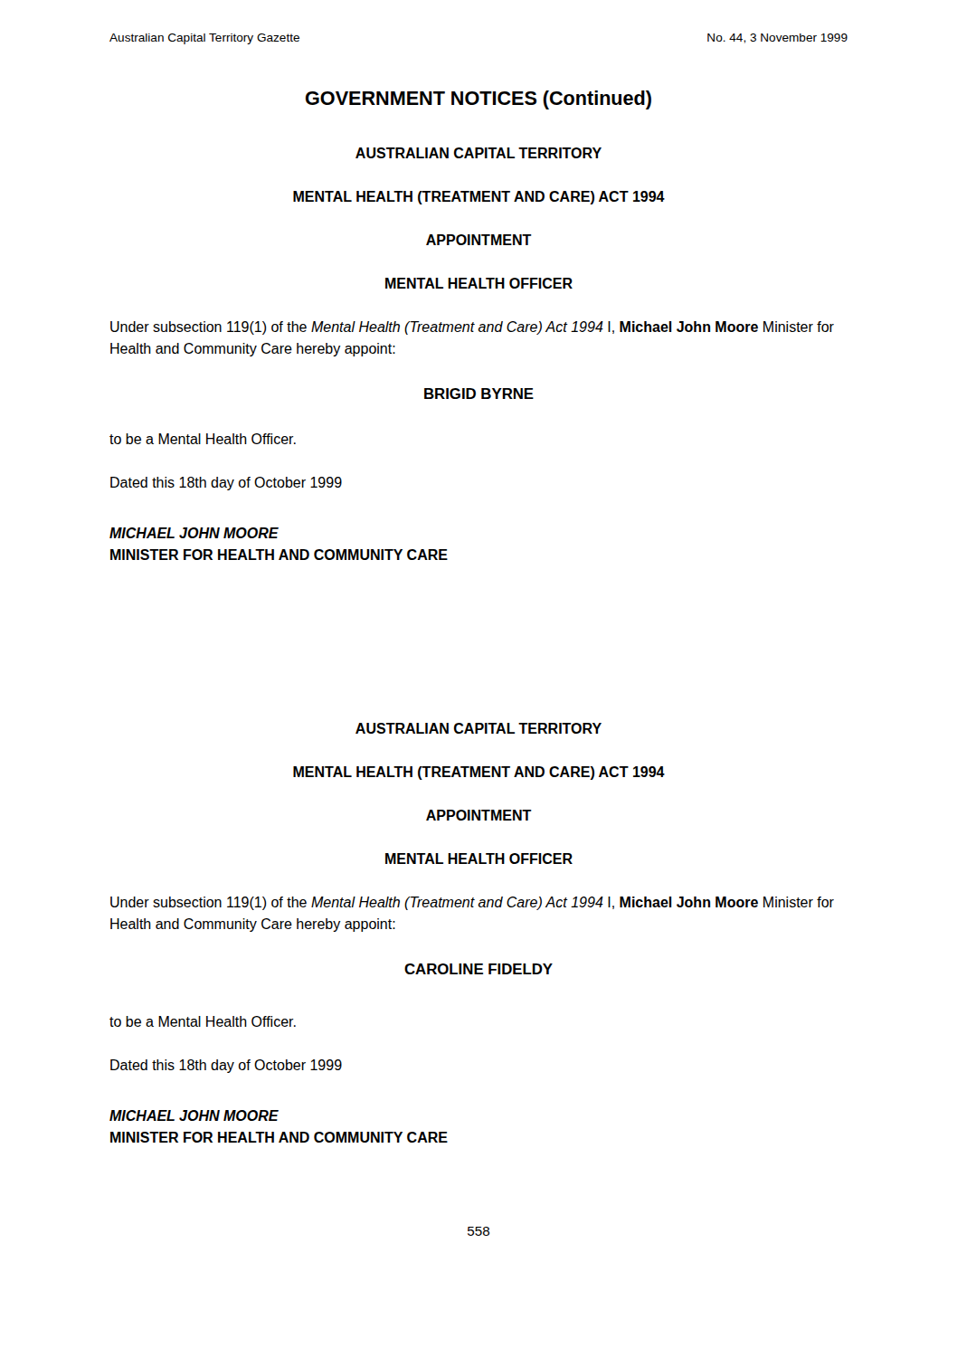Australian Capital Territory Gazette No. 44, 3 November 1999
GOVERNMENT NOTICES (Continued)
AUSTRALIAN CAPITAL TERRITORY
MENTAL HEALTH (TREATMENT AND CARE) ACT 1994
APPOINTMENT
MENTAL HEALTH OFFICER
Under subsection 119(1) of the Mental Health (Treatment and Care) Act 1994 I, Michael John Moore Minister for Health and Community Care hereby appoint:
BRIGID BYRNE
to be a Mental Health Officer.
Dated this 18th day of October 1999
MICHAEL JOHN MOORE
MINISTER FOR HEALTH AND COMMUNITY CARE
AUSTRALIAN CAPITAL TERRITORY
MENTAL HEALTH (TREATMENT AND CARE) ACT 1994
APPOINTMENT
MENTAL HEALTH OFFICER
Under subsection 119(1) of the Mental Health (Treatment and Care) Act 1994 I, Michael John Moore Minister for Health and Community Care hereby appoint:
CAROLINE FIDELDY
to be a Mental Health Officer.
Dated this 18th day of October 1999
MICHAEL JOHN MOORE
MINISTER FOR HEALTH AND COMMUNITY CARE
558